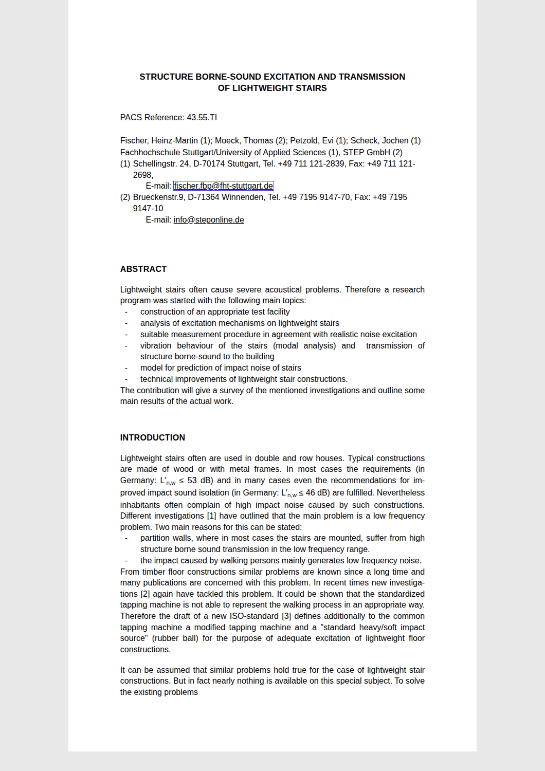STRUCTURE BORNE-SOUND EXCITATION AND TRANSMISSION
OF LIGHTWEIGHT STAIRS
PACS Reference: 43.55.TI
Fischer, Heinz-Martin (1); Moeck, Thomas (2); Petzold, Evi (1); Scheck, Jochen (1)
Fachhochschule Stuttgart/University of Applied Sciences (1), STEP GmbH (2)
(1) Schellingstr. 24, D-70174 Stuttgart, Tel. +49 711 121-2839, Fax: +49 711 121-2698, E-mail: fischer.fbp@fht-stuttgart.de
(2) Brueckenstr.9, D-71364 Winnenden, Tel. +49 7195 9147-70, Fax: +49 7195 9147-10 E-mail: info@steponline.de
ABSTRACT
Lightweight stairs often cause severe acoustical problems. Therefore a research program was started with the following main topics:
construction of an appropriate test facility
analysis of excitation mechanisms on lightweight stairs
suitable measurement procedure in agreement with realistic noise excitation
vibration behaviour of the stairs (modal analysis) and transmission of structure borne-sound to the building
model for prediction of impact noise of stairs
technical improvements of lightweight stair constructions.
The contribution will give a survey of the mentioned investigations and outline some main results of the actual work.
INTRODUCTION
Lightweight stairs often are used in double and row houses. Typical constructions are made of wood or with metal frames. In most cases the requirements (in Germany: L'n,w ≤ 53 dB) and in many cases even the recommendations for improved impact sound isolation (in Germany: L'n,w ≤ 46 dB) are fulfilled. Nevertheless inhabitants often complain of high impact noise caused by such constructions. Different investigations [1] have outlined that the main problem is a low frequency problem. Two main reasons for this can be stated:
partition walls, where in most cases the stairs are mounted, suffer from high structure borne sound transmission in the low frequency range.
the impact caused by walking persons mainly generates low frequency noise.
From timber floor constructions similar problems are known since a long time and many publications are concerned with this problem. In recent times new investigations [2] again have tackled this problem. It could be shown that the standardized tapping machine is not able to represent the walking process in an appropriate way. Therefore the draft of a new ISO-standard [3] defines additionally to the common tapping machine a modified tapping machine and a "standard heavy/soft impact source" (rubber ball) for the purpose of adequate excitation of lightweight floor constructions.
It can be assumed that similar problems hold true for the case of lightweight stair constructions. But in fact nearly nothing is available on this special subject. To solve the existing problems